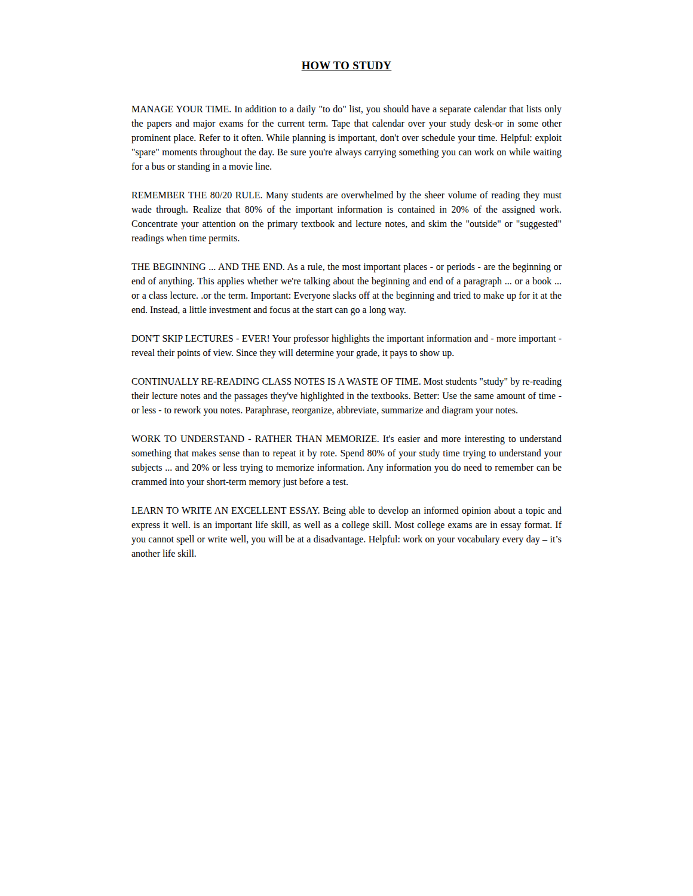HOW TO STUDY
Manage your time. In addition to a daily "to do" list, you should have a separate calendar that lists only the papers and major exams for the current term. Tape that calendar over your study desk-or in some other prominent place. Refer to it often. While planning is important, don't over schedule your time. Helpful: exploit "spare" moments throughout the day. Be sure you're always carrying something you can work on while waiting for a bus or standing in a movie line.
Remember the 80/20 rule. Many students are overwhelmed by the sheer volume of reading they must wade through. Realize that 80% of the important information is contained in 20% of the assigned work. Concentrate your attention on the primary textbook and lecture notes, and skim the "outside" or "suggested" readings when time permits.
The beginning ... and the end. As a rule, the most important places - or periods - are the beginning or end of anything. This applies whether we're talking about the beginning and end of a paragraph ... or a book ... or a class lecture. .or the term. Important: Everyone slacks off at the beginning and tried to make up for it at the end. Instead, a little investment and focus at the start can go a long way.
Don't skip lectures - ever! Your professor highlights the important information and - more important - reveal their points of view. Since they will determine your grade, it pays to show up.
Continually re-reading class notes is a waste of time. Most students "study" by re-reading their lecture notes and the passages they've highlighted in the textbooks. Better: Use the same amount of time - or less - to rework you notes. Paraphrase, reorganize, abbreviate, summarize and diagram your notes.
Work to understand - rather than memorize. It's easier and more interesting to understand something that makes sense than to repeat it by rote. Spend 80% of your study time trying to understand your subjects ... and 20% or less trying to memorize information. Any information you do need to remember can be crammed into your short-term memory just before a test.
Learn to write an excellent essay. Being able to develop an informed opinion about a topic and express it well. is an important life skill, as well as a college skill. Most college exams are in essay format. If you cannot spell or write well, you will be at a disadvantage. Helpful: work on your vocabulary every day – it’s another life skill.